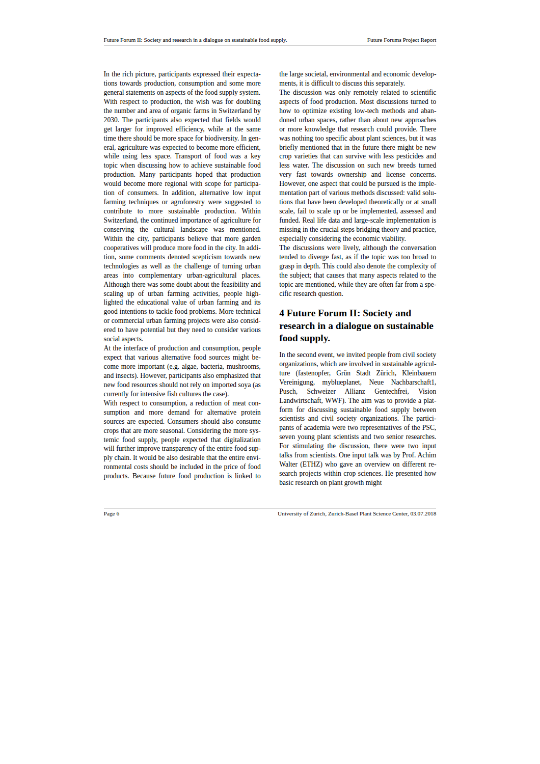Future Forum II: Society and research in a dialogue on sustainable food supply.
Future Forums Project Report
In the rich picture, participants expressed their expectations towards production, consumption and some more general statements on aspects of the food supply system.
With respect to production, the wish was for doubling the number and area of organic farms in Switzerland by 2030. The participants also expected that fields would get larger for improved efficiency, while at the same time there should be more space for biodiversity. In general, agriculture was expected to become more efficient, while using less space. Transport of food was a key topic when discussing how to achieve sustainable food production. Many participants hoped that production would become more regional with scope for participation of consumers. In addition, alternative low input farming techniques or agroforestry were suggested to contribute to more sustainable production. Within Switzerland, the continued importance of agriculture for conserving the cultural landscape was mentioned. Within the city, participants believe that more garden cooperatives will produce more food in the city. In addition, some comments denoted scepticism towards new technologies as well as the challenge of turning urban areas into complementary urban-agricultural places. Although there was some doubt about the feasibility and scaling up of urban farming activities, people highlighted the educational value of urban farming and its good intentions to tackle food problems. More technical or commercial urban farming projects were also considered to have potential but they need to consider various social aspects.
At the interface of production and consumption, people expect that various alternative food sources might become more important (e.g. algae, bacteria, mushrooms, and insects). However, participants also emphasized that new food resources should not rely on imported soya (as currently for intensive fish cultures the case).
With respect to consumption, a reduction of meat consumption and more demand for alternative protein sources are expected. Consumers should also consume crops that are more seasonal. Considering the more systemic food supply, people expected that digitalization will further improve transparency of the entire food supply chain. It would be also desirable that the entire environmental costs should be included in the price of food products. Because future food production is linked to the large societal, environmental and economic developments, it is difficult to discuss this separately.
The discussion was only remotely related to scientific aspects of food production. Most discussions turned to how to optimize existing low-tech methods and abandoned urban spaces, rather than about new approaches or more knowledge that research could provide. There was nothing too specific about plant sciences, but it was briefly mentioned that in the future there might be new crop varieties that can survive with less pesticides and less water. The discussion on such new breeds turned very fast towards ownership and license concerns. However, one aspect that could be pursued is the implementation part of various methods discussed: valid solutions that have been developed theoretically or at small scale, fail to scale up or be implemented, assessed and funded. Real life data and large-scale implementation is missing in the crucial steps bridging theory and practice, especially considering the economic viability.
The discussions were lively, although the conversation tended to diverge fast, as if the topic was too broad to grasp in depth. This could also denote the complexity of the subject; that causes that many aspects related to the topic are mentioned, while they are often far from a specific research question.
4 Future Forum II: Society and research in a dialogue on sustainable food supply.
In the second event, we invited people from civil society organizations, which are involved in sustainable agriculture (fastenopfer, Grün Stadt Zürich, Kleinbauern Vereinigung, myblueplanet, Neue Nachbarschaft1, Pusch, Schweizer Allianz Gentechfrei, Vision Landwirtschaft, WWF). The aim was to provide a platform for discussing sustainable food supply between scientists and civil society organizations. The participants of academia were two representatives of the PSC, seven young plant scientists and two senior researches. For stimulating the discussion, there were two input talks from scientists. One input talk was by Prof. Achim Walter (ETHZ) who gave an overview on different research projects within crop sciences. He presented how basic research on plant growth might
Page 6
University of Zurich, Zurich-Basel Plant Science Center, 03.07.2018